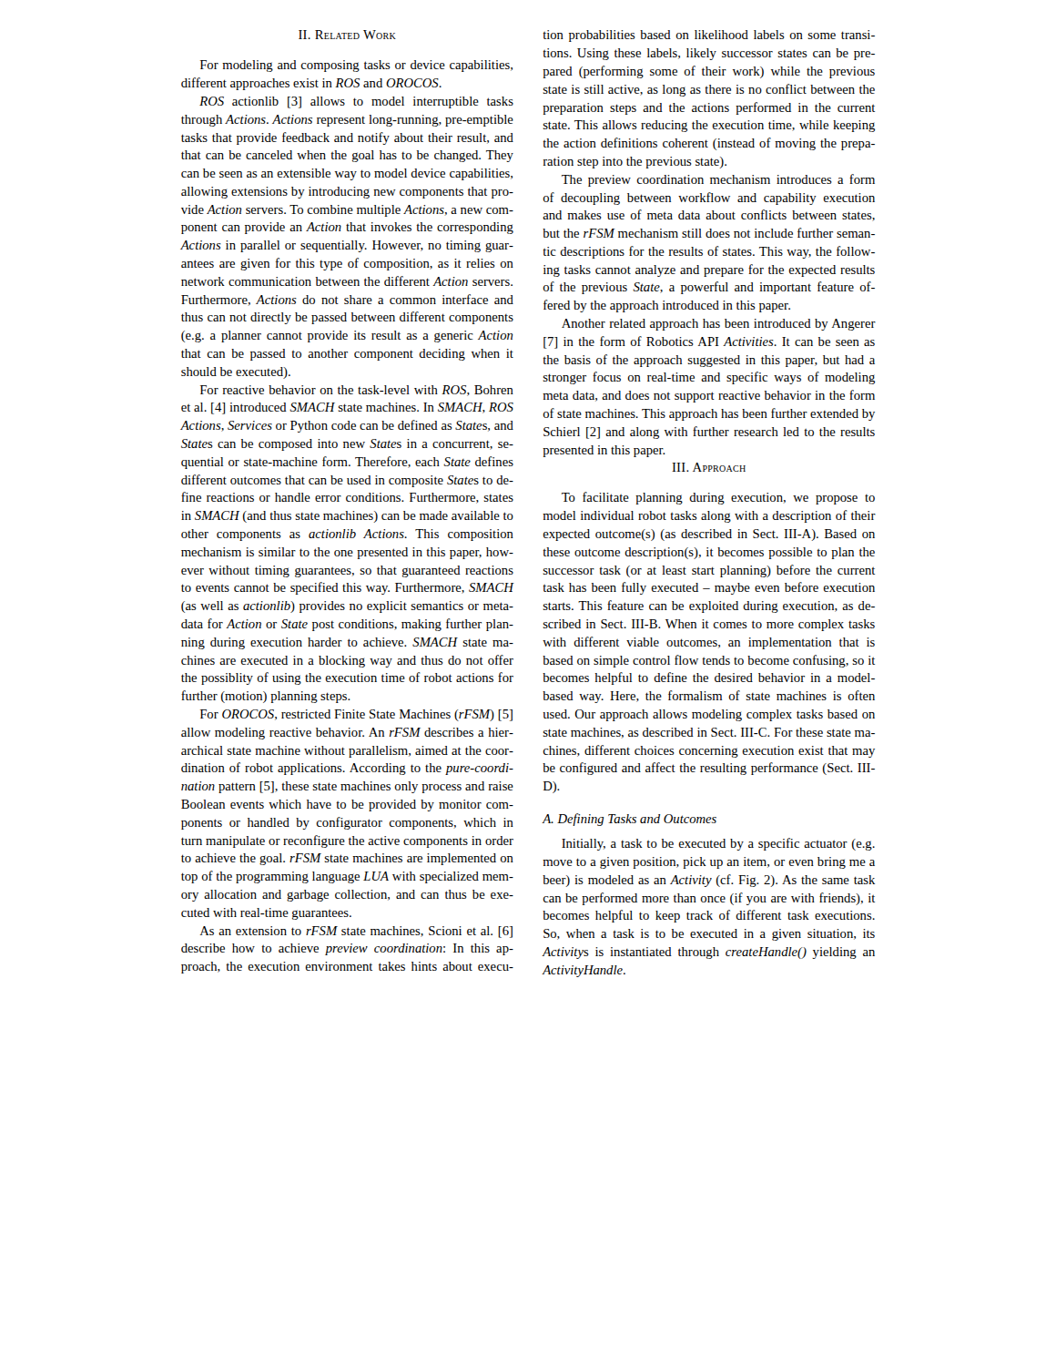II. Related Work
For modeling and composing tasks or device capabilities, different approaches exist in ROS and OROCOS.
ROS actionlib [3] allows to model interruptible tasks through Actions. Actions represent long-running, pre-emptible tasks that provide feedback and notify about their result, and that can be canceled when the goal has to be changed. They can be seen as an extensible way to model device capabilities, allowing extensions by introducing new components that provide Action servers. To combine multiple Actions, a new component can provide an Action that invokes the corresponding Actions in parallel or sequentially. However, no timing guarantees are given for this type of composition, as it relies on network communication between the different Action servers. Furthermore, Actions do not share a common interface and thus can not directly be passed between different components (e.g. a planner cannot provide its result as a generic Action that can be passed to another component deciding when it should be executed).
For reactive behavior on the task-level with ROS, Bohren et al. [4] introduced SMACH state machines. In SMACH, ROS Actions, Services or Python code can be defined as States, and States can be composed into new States in a concurrent, sequential or state-machine form. Therefore, each State defines different outcomes that can be used in composite States to define reactions or handle error conditions. Furthermore, states in SMACH (and thus state machines) can be made available to other components as actionlib Actions. This composition mechanism is similar to the one presented in this paper, however without timing guarantees, so that guaranteed reactions to events cannot be specified this way. Furthermore, SMACH (as well as actionlib) provides no explicit semantics or metadata for Action or State post conditions, making further planning during execution harder to achieve. SMACH state machines are executed in a blocking way and thus do not offer the possiblity of using the execution time of robot actions for further (motion) planning steps.
For OROCOS, restricted Finite State Machines (rFSM) [5] allow modeling reactive behavior. An rFSM describes a hierarchical state machine without parallelism, aimed at the coordination of robot applications. According to the pure-coordination pattern [5], these state machines only process and raise Boolean events which have to be provided by monitor components or handled by configurator components, which in turn manipulate or reconfigure the active components in order to achieve the goal. rFSM state machines are implemented on top of the programming language LUA with specialized memory allocation and garbage collection, and can thus be executed with real-time guarantees.
As an extension to rFSM state machines, Scioni et al. [6] describe how to achieve preview coordination: In this approach, the execution environment takes hints about execution probabilities based on likelihood labels on some transitions. Using these labels, likely successor states can be prepared (performing some of their work) while the previous state is still active, as long as there is no conflict between the preparation steps and the actions performed in the current state. This allows reducing the execution time, while keeping the action definitions coherent (instead of moving the preparation step into the previous state).
The preview coordination mechanism introduces a form of decoupling between workflow and capability execution and makes use of meta data about conflicts between states, but the rFSM mechanism still does not include further semantic descriptions for the results of states. This way, the following tasks cannot analyze and prepare for the expected results of the previous State, a powerful and important feature offered by the approach introduced in this paper.
Another related approach has been introduced by Angerer [7] in the form of Robotics API Activities. It can be seen as the basis of the approach suggested in this paper, but had a stronger focus on real-time and specific ways of modeling meta data, and does not support reactive behavior in the form of state machines. This approach has been further extended by Schierl [2] and along with further research led to the results presented in this paper.
III. Approach
To facilitate planning during execution, we propose to model individual robot tasks along with a description of their expected outcome(s) (as described in Sect. III-A). Based on these outcome description(s), it becomes possible to plan the successor task (or at least start planning) before the current task has been fully executed – maybe even before execution starts. This feature can be exploited during execution, as described in Sect. III-B. When it comes to more complex tasks with different viable outcomes, an implementation that is based on simple control flow tends to become confusing, so it becomes helpful to define the desired behavior in a model-based way. Here, the formalism of state machines is often used. Our approach allows modeling complex tasks based on state machines, as described in Sect. III-C. For these state machines, different choices concerning execution exist that may be configured and affect the resulting performance (Sect. III-D).
A. Defining Tasks and Outcomes
Initially, a task to be executed by a specific actuator (e.g. move to a given position, pick up an item, or even bring me a beer) is modeled as an Activity (cf. Fig. 2). As the same task can be performed more than once (if you are with friends), it becomes helpful to keep track of different task executions. So, when a task is to be executed in a given situation, its Activitys is instantiated through createHandle() yielding an ActivityHandle.